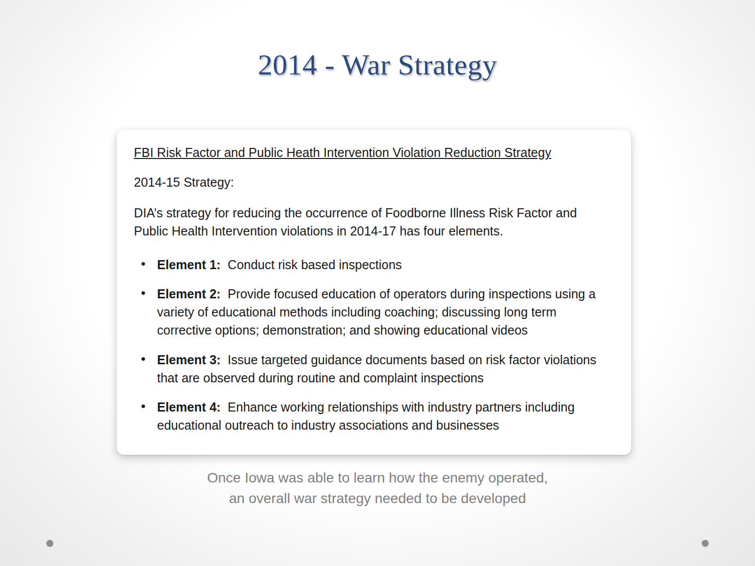2014 - War Strategy
FBI Risk Factor and Public Heath Intervention Violation Reduction Strategy
2014-15 Strategy:
DIA’s strategy for reducing the occurrence of Foodborne Illness Risk Factor and Public Health Intervention violations in 2014-17 has four elements.
Element 1: Conduct risk based inspections
Element 2: Provide focused education of operators during inspections using a variety of educational methods including coaching; discussing long term corrective options; demonstration; and showing educational videos
Element 3: Issue targeted guidance documents based on risk factor violations that are observed during routine and complaint inspections
Element 4: Enhance working relationships with industry partners including educational outreach to industry associations and businesses
Once Iowa was able to learn how the enemy operated,
an overall war strategy needed to be developed